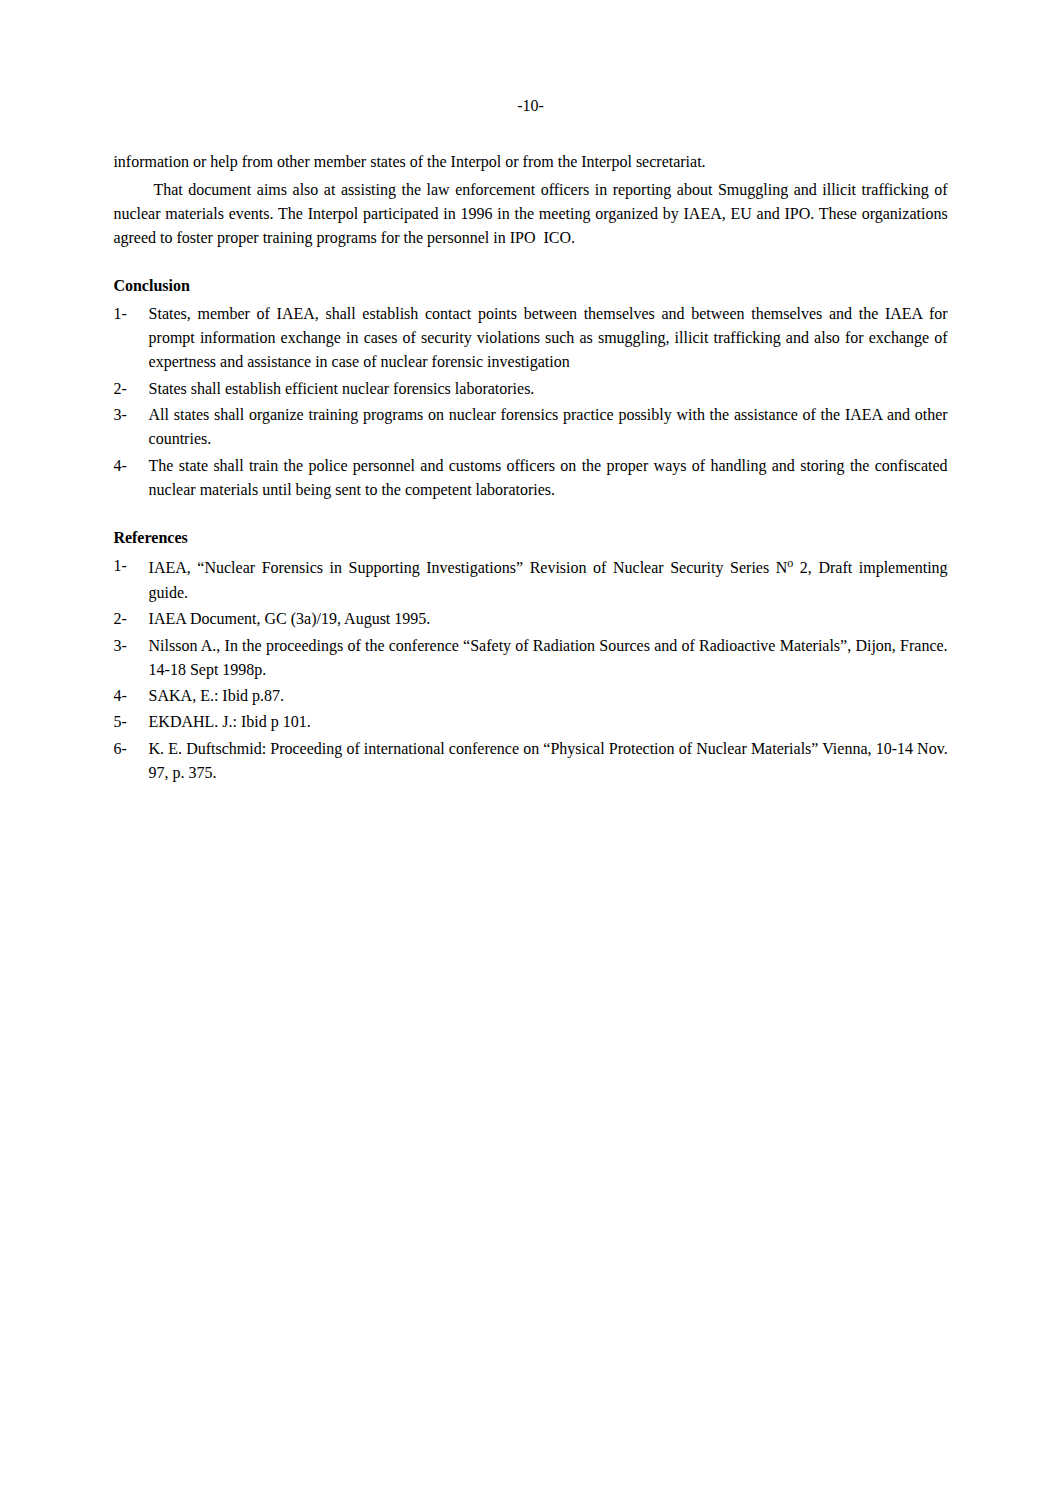-10-
information or help from other member states of the Interpol or from the Interpol secretariat.
That document aims also at assisting the law enforcement officers in reporting about Smuggling and illicit trafficking of nuclear materials events. The Interpol participated in 1996 in the meeting organized by IAEA, EU and IPO. These organizations agreed to foster proper training programs for the personnel in IPO ICO.
Conclusion
1-States, member of IAEA, shall establish contact points between themselves and between themselves and the IAEA for prompt information exchange in cases of security violations such as smuggling, illicit trafficking and also for exchange of expertness and assistance in case of nuclear forensic investigation
2-States shall establish efficient nuclear forensics laboratories.
3-All states shall organize training programs on nuclear forensics practice possibly with the assistance of the IAEA and other countries.
4-The state shall train the police personnel and customs officers on the proper ways of handling and storing the confiscated nuclear materials until being sent to the competent laboratories.
References
1-IAEA, “Nuclear Forensics in Supporting Investigations” Revision of Nuclear Security Series No 2, Draft implementing guide.
2-IAEA Document, GC (3a)/19, August 1995.
3-Nilsson A., In the proceedings of the conference “Safety of Radiation Sources and of Radioactive Materials”, Dijon, France. 14-18 Sept 1998p.
4-SAKA, E.: Ibid p.87.
5-EKDAHL. J.: Ibid p 101.
6-K. E. Duftschmid: Proceeding of international conference on “Physical Protection of Nuclear Materials” Vienna, 10-14 Nov. 97, p. 375.